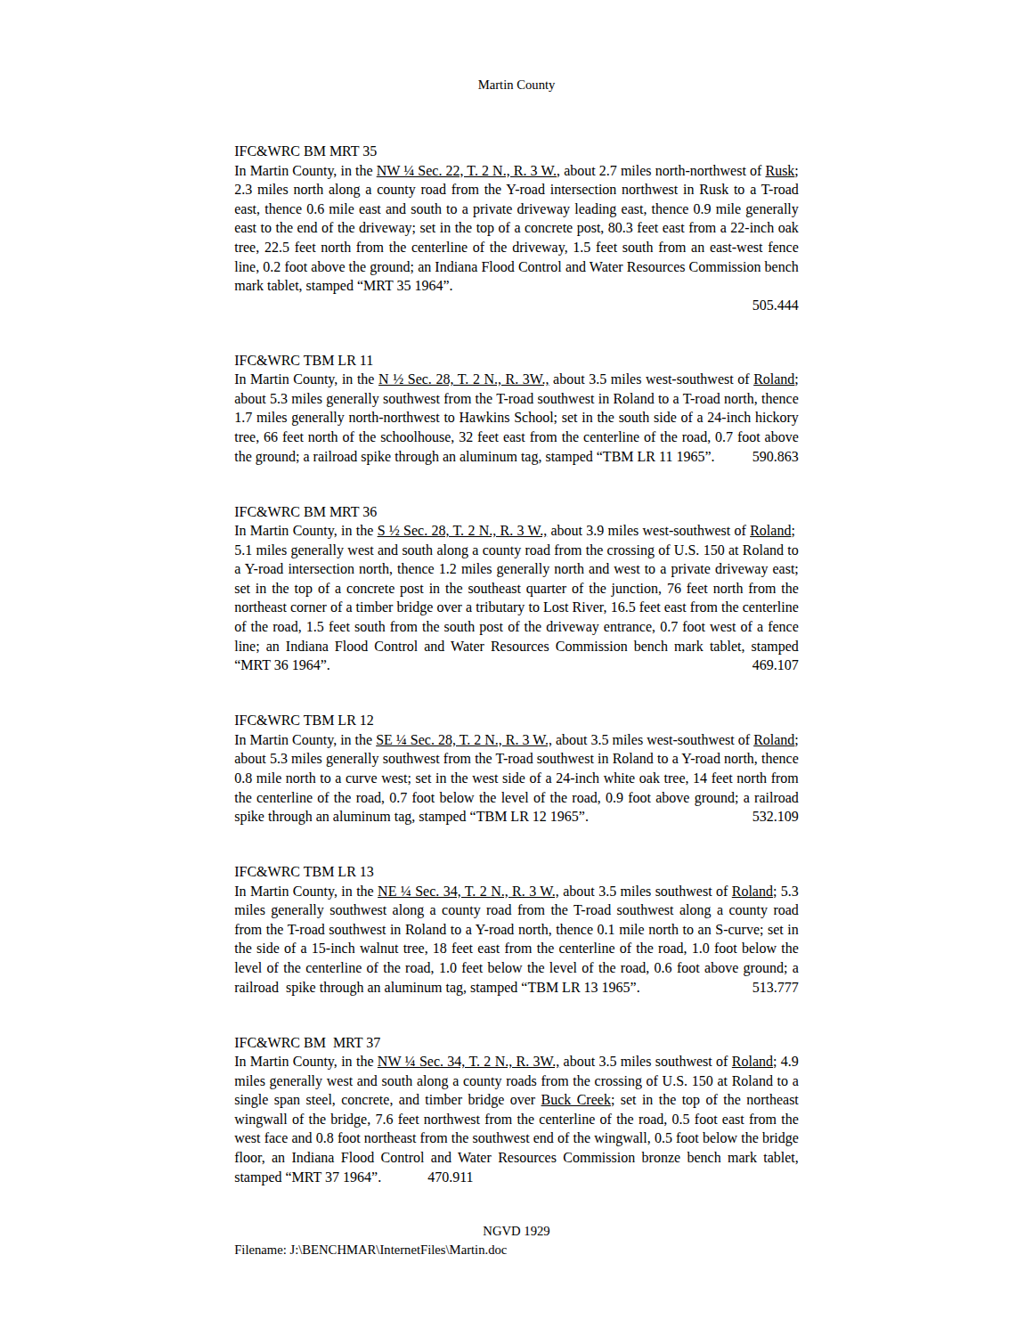Martin County
IFC&WRC BM MRT 35
In Martin County, in the NW ¼ Sec. 22, T. 2 N., R. 3 W., about 2.7 miles north-northwest of Rusk; 2.3 miles north along a county road from the Y-road intersection northwest in Rusk to a T-road east, thence 0.6 mile east and south to a private driveway leading east, thence 0.9 mile generally east to the end of the driveway; set in the top of a concrete post, 80.3 feet east from a 22-inch oak tree, 22.5 feet north from the centerline of the driveway, 1.5 feet south from an east-west fence line, 0.2 foot above the ground; an Indiana Flood Control and Water Resources Commission bench mark tablet, stamped “MRT 35 1964”.
505.444
IFC&WRC TBM LR 11
In Martin County, in the N ½ Sec. 28, T. 2 N., R. 3W., about 3.5 miles west-southwest of Roland; about 5.3 miles generally southwest from the T-road southwest in Roland to a T-road north, thence 1.7 miles generally north-northwest to Hawkins School; set in the south side of a 24-inch hickory tree, 66 feet north of the schoolhouse, 32 feet east from the centerline of the road, 0.7 foot above the ground; a railroad spike through an aluminum tag, stamped “TBM LR 11 1965”. 590.863
IFC&WRC BM MRT 36
In Martin County, in the S ½ Sec. 28, T. 2 N., R. 3 W., about 3.9 miles west-southwest of Roland; 5.1 miles generally west and south along a county road from the crossing of U.S. 150 at Roland to a Y-road intersection north, thence 1.2 miles generally north and west to a private driveway east; set in the top of a concrete post in the southeast quarter of the junction, 76 feet north from the northeast corner of a timber bridge over a tributary to Lost River, 16.5 feet east from the centerline of the road, 1.5 feet south from the south post of the driveway entrance, 0.7 foot west of a fence line; an Indiana Flood Control and Water Resources Commission bench mark tablet, stamped “MRT 36 1964”. 469.107
IFC&WRC TBM LR 12
In Martin County, in the SE ¼ Sec. 28, T. 2 N., R. 3 W., about 3.5 miles west-southwest of Roland; about 5.3 miles generally southwest from the T-road southwest in Roland to a Y-road north, thence 0.8 mile north to a curve west; set in the west side of a 24-inch white oak tree, 14 feet north from the centerline of the road, 0.7 foot below the level of the road, 0.9 foot above ground; a railroad spike through an aluminum tag, stamped “TBM LR 12 1965”. 532.109
IFC&WRC TBM LR 13
In Martin County, in the NE ¼ Sec. 34, T. 2 N., R. 3 W., about 3.5 miles southwest of Roland; 5.3 miles generally southwest along a county road from the T-road southwest along a county road from the T-road southwest in Roland to a Y-road north, thence 0.1 mile north to an S-curve; set in the side of a 15-inch walnut tree, 18 feet east from the centerline of the road, 1.0 foot below the level of the centerline of the road, 1.0 feet below the level of the road, 0.6 foot above ground; a railroad spike through an aluminum tag, stamped “TBM LR 13 1965”. 513.777
IFC&WRC BM MRT 37
In Martin County, in the NW ¼ Sec. 34, T. 2 N., R. 3W., about 3.5 miles southwest of Roland; 4.9 miles generally west and south along a county roads from the crossing of U.S. 150 at Roland to a single span steel, concrete, and timber bridge over Buck Creek; set in the top of the northeast wingwall of the bridge, 7.6 feet northwest from the centerline of the road, 0.5 foot east from the west face and 0.8 foot northeast from the southwest end of the wingwall, 0.5 foot below the bridge floor, an Indiana Flood Control and Water Resources Commission bronze bench mark tablet, stamped “MRT 37 1964”. 470.911
NGVD 1929
Filename: J:\BENCHMAR\InternetFiles\Martin.doc